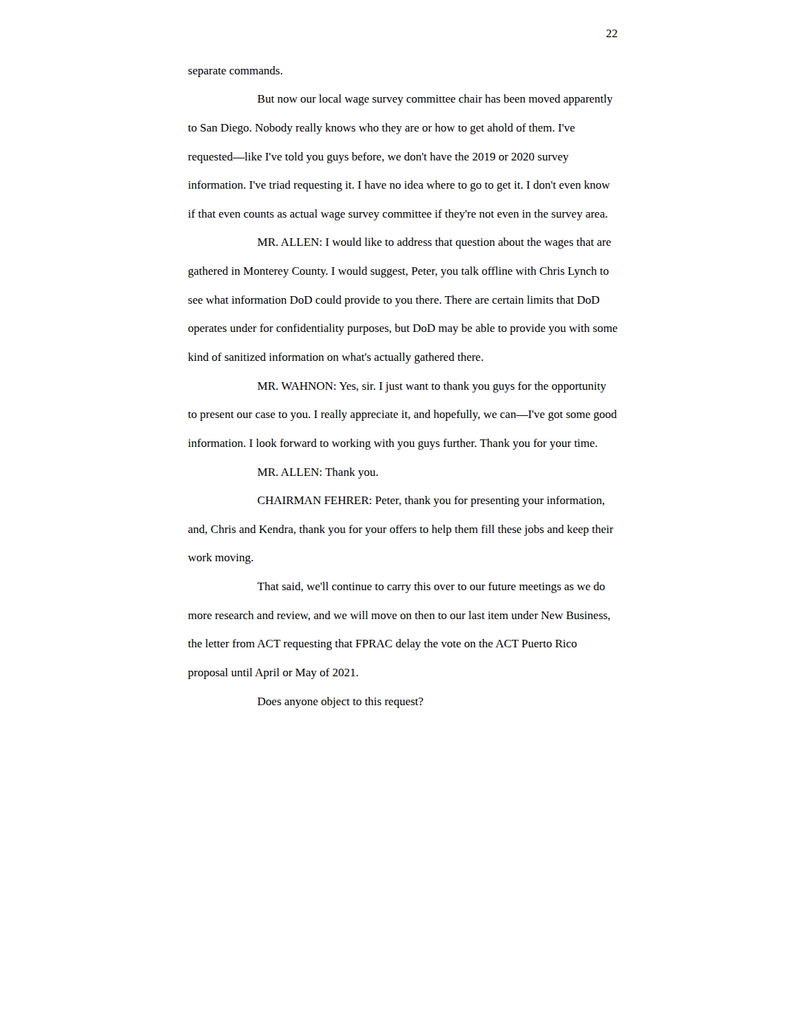22
separate commands.
But now our local wage survey committee chair has been moved apparently to San Diego. Nobody really knows who they are or how to get ahold of them. I've requested—like I've told you guys before, we don't have the 2019 or 2020 survey information. I've triad requesting it. I have no idea where to go to get it. I don't even know if that even counts as actual wage survey committee if they're not even in the survey area.
MR. ALLEN: I would like to address that question about the wages that are gathered in Monterey County. I would suggest, Peter, you talk offline with Chris Lynch to see what information DoD could provide to you there. There are certain limits that DoD operates under for confidentiality purposes, but DoD may be able to provide you with some kind of sanitized information on what's actually gathered there.
MR. WAHNON: Yes, sir. I just want to thank you guys for the opportunity to present our case to you. I really appreciate it, and hopefully, we can—I've got some good information. I look forward to working with you guys further. Thank you for your time.
MR. ALLEN: Thank you.
CHAIRMAN FEHRER: Peter, thank you for presenting your information, and, Chris and Kendra, thank you for your offers to help them fill these jobs and keep their work moving.
That said, we'll continue to carry this over to our future meetings as we do more research and review, and we will move on then to our last item under New Business, the letter from ACT requesting that FPRAC delay the vote on the ACT Puerto Rico proposal until April or May of 2021.
Does anyone object to this request?